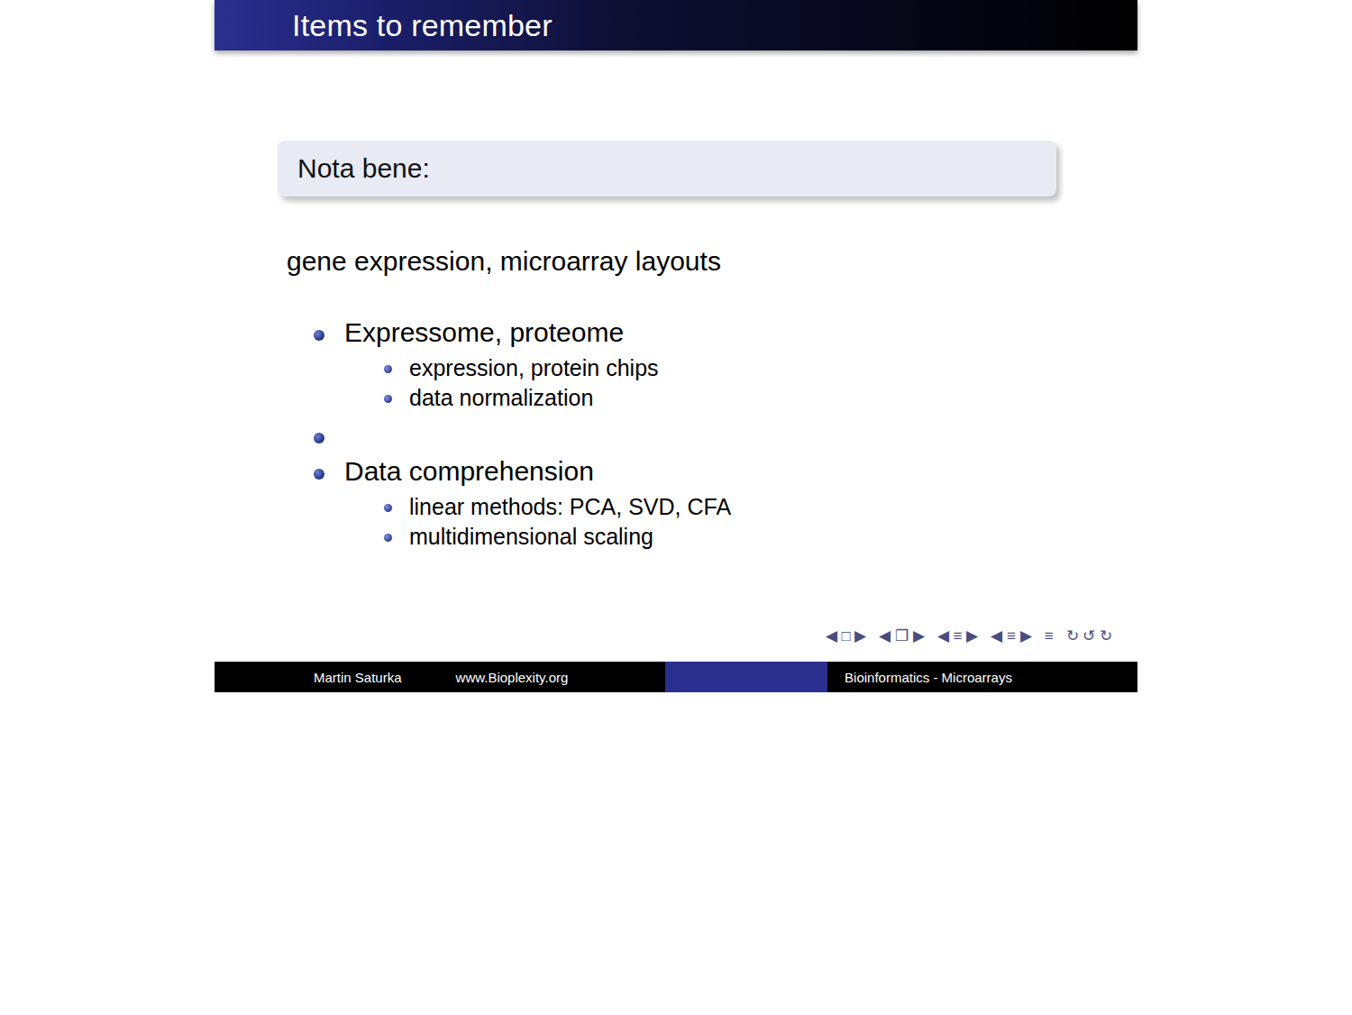Items to remember
Nota bene:
gene expression, microarray layouts
Expressome, proteome
expression, protein chips
data normalization
Data comprehension
linear methods: PCA, SVD, CFA
multidimensional scaling
◀ □ ▶ ◀ ❐ ▶ ◀ ≡ ▶ ◀ ≡ ▶ ≡ ↻ ↺ ↻
Martin Saturka www.Bioplexity.org
Bioinformatics - Microarrays